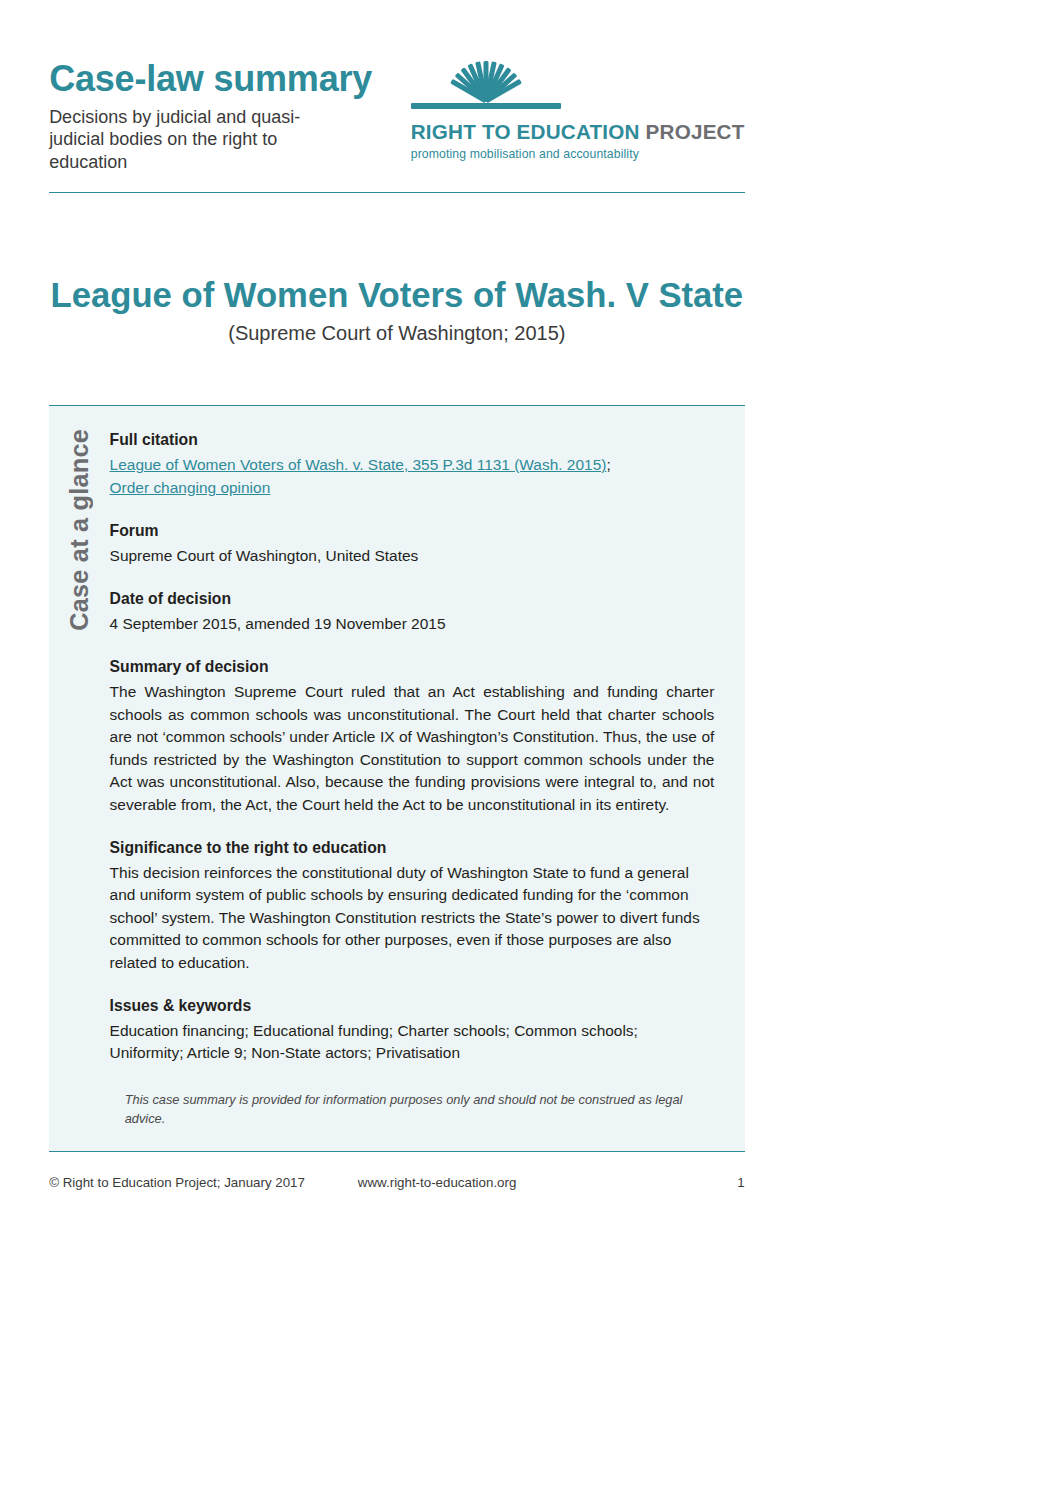Case-law summary
Decisions by judicial and quasi-judicial bodies on the right to education
RIGHT TO EDUCATION PROJECT
promoting mobilisation and accountability
League of Women Voters of Wash. V State
(Supreme Court of Washington; 2015)
Case at a glance
Full citation
League of Women Voters of Wash. v. State, 355 P.3d 1131 (Wash. 2015);
Order changing opinion
Forum
Supreme Court of Washington, United States
Date of decision
4 September 2015, amended 19 November 2015
Summary of decision
The Washington Supreme Court ruled that an Act establishing and funding charter schools as common schools was unconstitutional. The Court held that charter schools are not ‘common schools’ under Article IX of Washington’s Constitution. Thus, the use of funds restricted by the Washington Constitution to support common schools under the Act was unconstitutional. Also, because the funding provisions were integral to, and not severable from, the Act, the Court held the Act to be unconstitutional in its entirety.
Significance to the right to education
This decision reinforces the constitutional duty of Washington State to fund a general and uniform system of public schools by ensuring dedicated funding for the ‘common school’ system. The Washington Constitution restricts the State’s power to divert funds committed to common schools for other purposes, even if those purposes are also related to education.
Issues & keywords
Education financing; Educational funding; Charter schools; Common schools; Uniformity; Article 9; Non-State actors; Privatisation
This case summary is provided for information purposes only and should not be construed as legal advice.
© Right to Education Project; January 2017
www.right-to-education.org
1